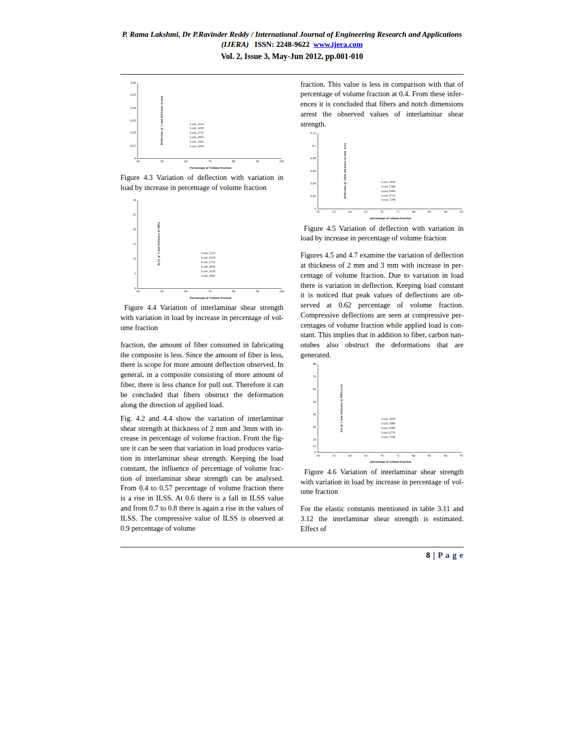P. Rama Lakshmi, Dr P.Ravinder Reddy / International Journal of Engineering Research and Applications (IJERA) ISSN: 2248-9622 www.ijera.com
Vol. 2, Issue 3, May-Jun 2012, pp.001-010
Deflection @ 3 mm thickness in mm 0.06 0.05 0.04 0.03 0.02 0.01 0 40 50 60 70 80 90 100
Load_2210
Load_2418
Load_2732
Load_2834
Load_3502
Load_3250
Percentage of Volume fraction
Figure 4.3 Variation of deflection with variation in load by increase in percentage of volume fraction
ILSS @ 3 mm thickness in MPa 30 25 20 15 10 5 0 40 50 60 70 80 90 100
Load_2210
Load_2418
Load_2732
Load_2834
Load_3250
Load_3502
Percentage of Volume fraction
Figure 4.4 Variation of interlaminar shear strength with variation in load by increase in percentage of volume fraction
fraction, the amount of fiber consumed in fabricating the composite is less. Since the amount of fiber is less, there is scope for more amount deflection observed. In general, in a composite consisting of more amount of fiber, there is less chance for pull out. Therefore it can be concluded that fibers obstruct the deformation along the direction of applied load.
Fig. 4.2 and 4.4 show the variation of interlaminar shear strength at thickness of 2 mm and 3mm with increase in percentage of volume fraction. From the figure it can be seen that variation in load produces variation in interlaminar shear strength. Keeping the load constant, the influence of percentage of volume fraction of interlaminar shear strength can be analysed. From 0.4 to 0.57 percentage of volume fraction there is a rise in ILSS. At 0.6 there is a fall in ILSS value and from 0.7 to 0.8 there is again a rise in the values of ILSS. The compressive value of ILSS is observed at 0.9 percentage of volume
fraction. This value is less in comparison with that of percentage of volume fraction at 0.4. From these inferences it is concluded that fibers and notch dimensions arrest the observed values of interlaminar shear strength.
deflection @ 2mm thickness in mm (cnt) 0.12 0.1 0.08 0.06 0.04 0.02 0 50 55 60 65 70 75 80 85 90 95
Load_5059
Load_5580
Load_6496
Load_6719
Load_7240
percentage of volume fraction
Figure 4.5 Variation of deflection with variation in load by increase in percentage of volume fraction
Figures 4.5 and 4.7 examine the variation of deflection at thickness of 2 mm and 3 mm with increase in percentage of volume fraction. Due to variation in load there is variation in deflection. Keeping load constant it is noticed that peak values of deflections are observed at 0.62 percentage of volume fraction. Compressive deflections are seen at compressive percentages of volume fraction while applied load is constant. This implies that in addition to fiber, carbon nanotubes also obstruct the deformations that are generated.
ilss @ 2 mm thickness in MPa (cnt) 80 70 60 50 40 30 20 10 0 50 55 60 65 70 75 80 85 90 95
Load_5059
Load_5680
Load_6496
Load_6719
Load_7240
percentage of volume fraction
Figure 4.6 Variation of interlaminar shear strength with variation in load by increase in percentage of volume fraction
For the elastic constants mentioned in table 3.11 and 3.12 the interlaminar shear strength is estimated. Effect of
8 | P a g e